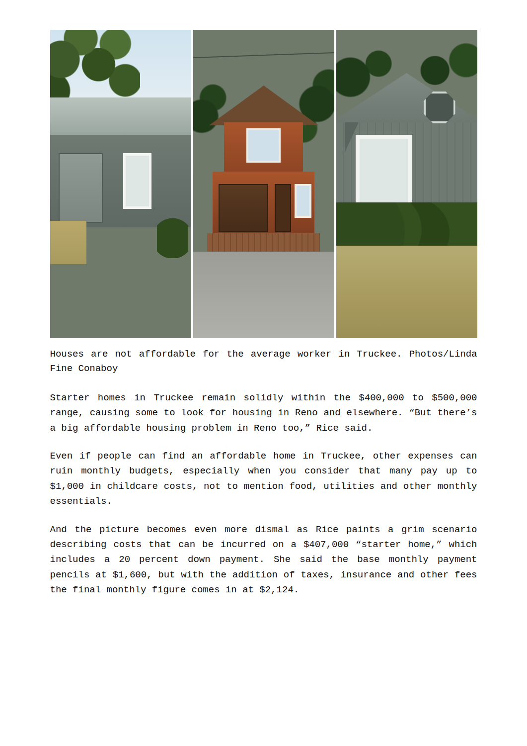Houses are not affordable for the average worker in Truckee. Photos/Linda Fine Conaboy
Starter homes in Truckee remain solidly within the $400,000 to $500,000 range, causing some to look for housing in Reno and elsewhere. “But there’s a big affordable housing problem in Reno too,” Rice said.
Even if people can find an affordable home in Truckee, other expenses can ruin monthly budgets, especially when you consider that many pay up to $1,000 in childcare costs, not to mention food, utilities and other monthly essentials.
And the picture becomes even more dismal as Rice paints a grim scenario describing costs that can be incurred on a $407,000 “starter home,” which includes a 20 percent down payment. She said the base monthly payment pencils at $1,600, but with the addition of taxes, insurance and other fees the final monthly figure comes in at $2,124.